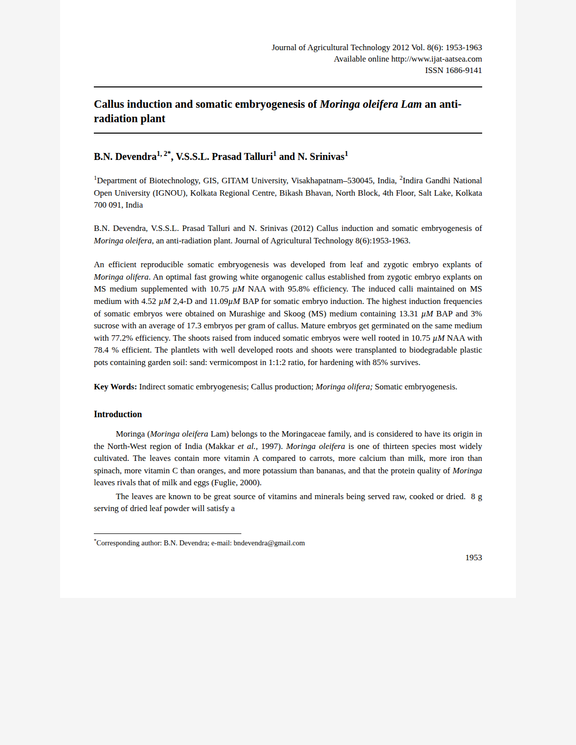Journal of Agricultural Technology 2012 Vol. 8(6): 1953-1963
Available online http://www.ijat-aatsea.com
ISSN 1686-9141
Callus induction and somatic embryogenesis of Moringa oleifera Lam an anti-radiation plant
B.N. Devendra1, 2*, V.S.S.L. Prasad Talluri1 and N. Srinivas1
1Department of Biotechnology, GIS, GITAM University, Visakhapatnam–530045, India, 2Indira Gandhi National Open University (IGNOU), Kolkata Regional Centre, Bikash Bhavan, North Block, 4th Floor, Salt Lake, Kolkata 700 091, India
B.N. Devendra, V.S.S.L. Prasad Talluri and N. Srinivas (2012) Callus induction and somatic embryogenesis of Moringa oleifera, an anti-radiation plant. Journal of Agricultural Technology 8(6):1953-1963.
An efficient reproducible somatic embryogenesis was developed from leaf and zygotic embryo explants of Moringa olifera. An optimal fast growing white organogenic callus established from zygotic embryo explants on MS medium supplemented with 10.75 µM NAA with 95.8% efficiency. The induced calli maintained on MS medium with 4.52 µM 2,4-D and 11.09µM BAP for somatic embryo induction. The highest induction frequencies of somatic embryos were obtained on Murashige and Skoog (MS) medium containing 13.31 µM BAP and 3% sucrose with an average of 17.3 embryos per gram of callus. Mature embryos get germinated on the same medium with 77.2% efficiency. The shoots raised from induced somatic embryos were well rooted in 10.75 µM NAA with 78.4 % efficient. The plantlets with well developed roots and shoots were transplanted to biodegradable plastic pots containing garden soil: sand: vermicompost in 1:1:2 ratio, for hardening with 85% survives.
Key Words: Indirect somatic embryogenesis; Callus production; Moringa olifera; Somatic embryogenesis.
Introduction
Moringa (Moringa oleifera Lam) belongs to the Moringaceae family, and is considered to have its origin in the North-West region of India (Makkar et al., 1997). Moringa oleifera is one of thirteen species most widely cultivated. The leaves contain more vitamin A compared to carrots, more calcium than milk, more iron than spinach, more vitamin C than oranges, and more potassium than bananas, and that the protein quality of Moringa leaves rivals that of milk and eggs (Fuglie, 2000).
The leaves are known to be great source of vitamins and minerals being served raw, cooked or dried. 8 g serving of dried leaf powder will satisfy a
*Corresponding author: B.N. Devendra; e-mail: bndevendra@gmail.com
1953